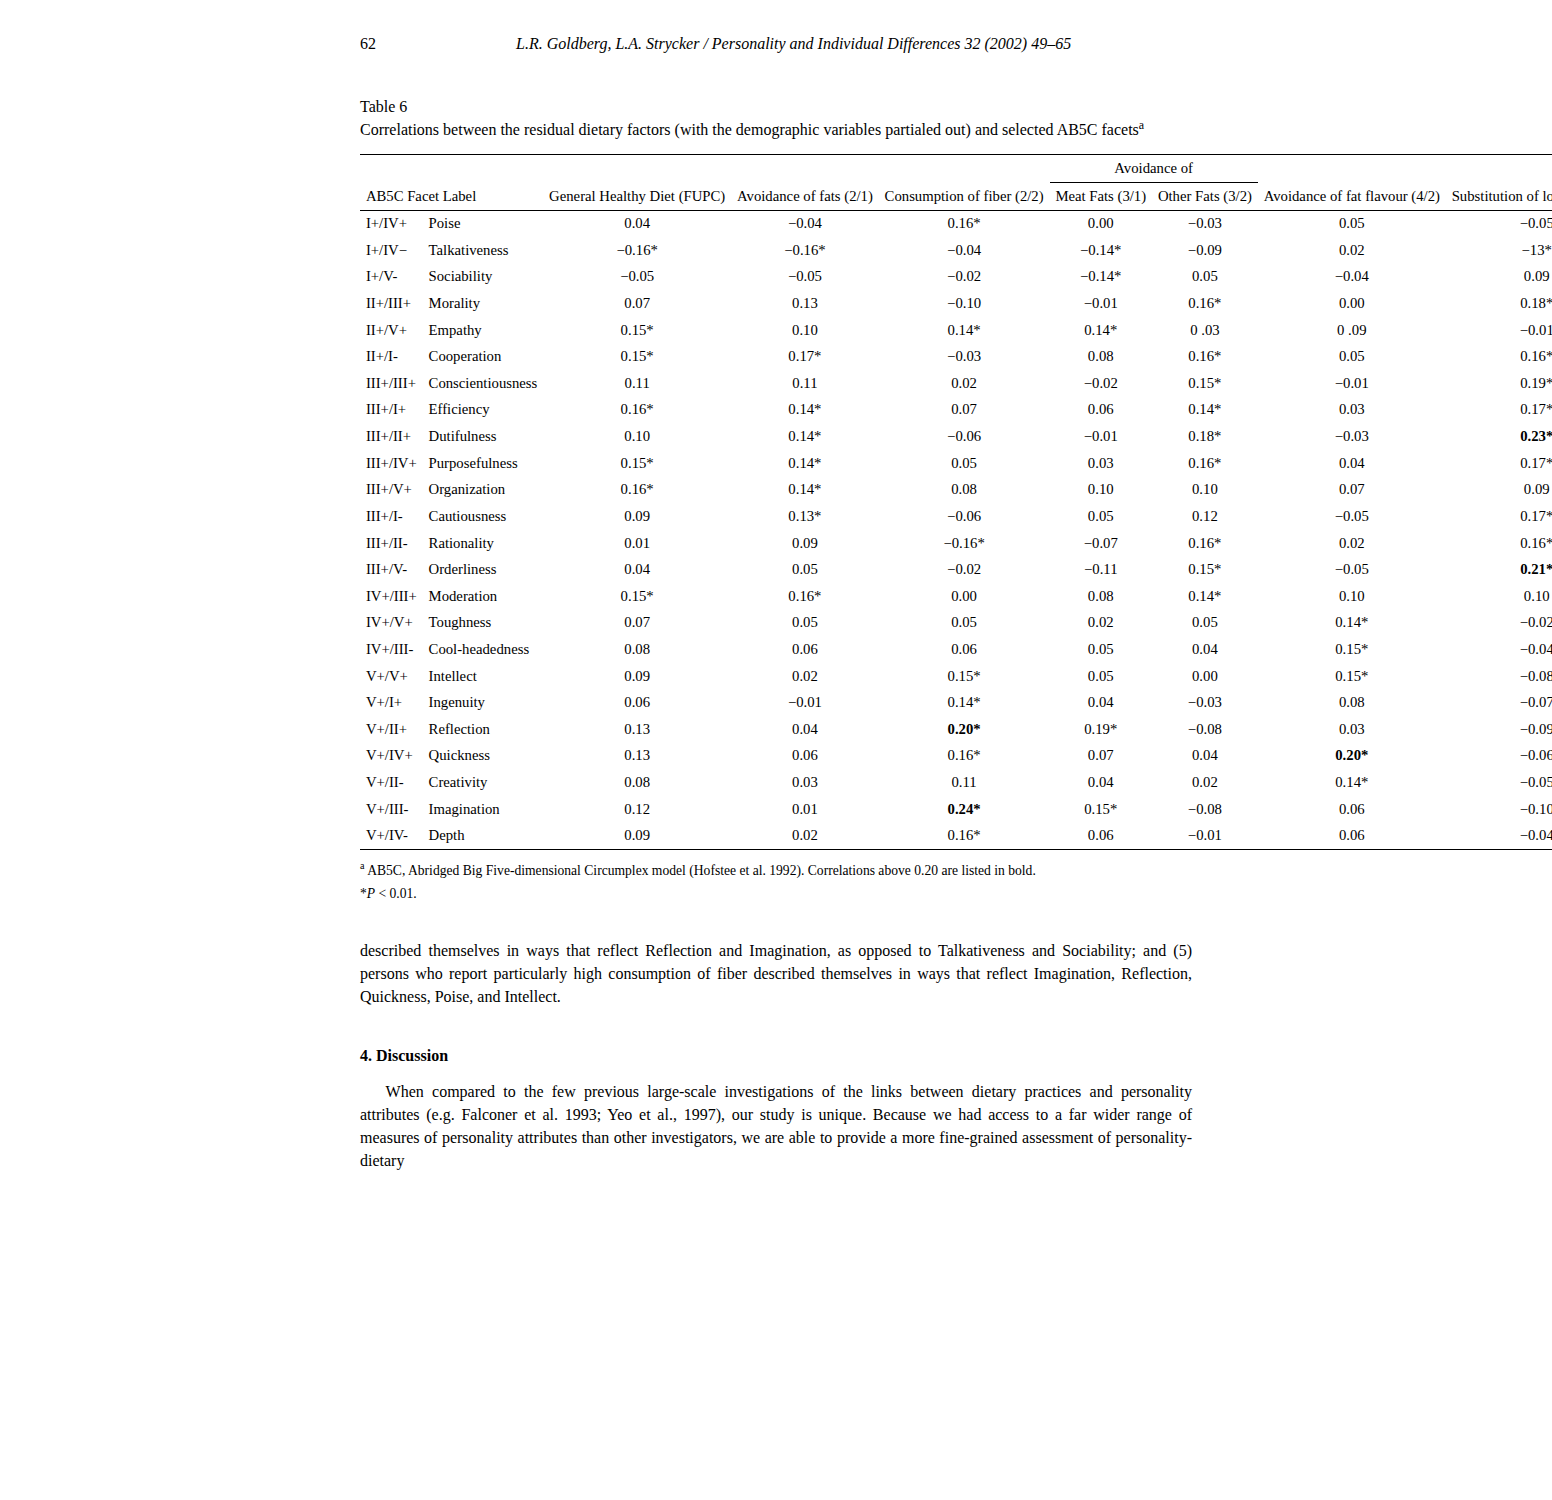62 L.R. Goldberg, L.A. Strycker / Personality and Individual Differences 32 (2002) 49–65
Table 6 Correlations between the residual dietary factors (with the demographic variables partialed out) and selected AB5C facetsa
| AB5C Facet Label | General Healthy Diet (FUPC) | Avoidance of fats (2/1) | Consumption of fiber (2/2) | Avoidance of | Avoidance of fat flavour (4/2) | Substitution of low fats (4/3) |
| --- | --- | --- | --- | --- | --- | --- |
| Meat Fats (3/1) | Other Fats (3/2) |
| I+/IV+ | Poise | 0.04 | −0.04 | 0.16* | 0.00 | −0.03 | 0.05 | −0.05 |
| I+/IV− | Talkativeness | −0.16* | −0.16* | −0.04 | −0.14* | −0.09 | 0.02 | −13* |
| I+/V- | Sociability | −0.05 | −0.05 | −0.02 | −0.14* | 0.05 | −0.04 | 0.09 |
| II+/III+ | Morality | 0.07 | 0.13 | −0.10 | −0.01 | 0.16* | 0.00 | 0.18* |
| II+/V+ | Empathy | 0.15* | 0.10 | 0.14* | 0.14* | 0 .03 | 0 .09 | −0.01 |
| II+/I- | Cooperation | 0.15* | 0.17* | −0.03 | 0.08 | 0.16* | 0.05 | 0.16* |
| III+/III+ | Conscientiousness | 0.11 | 0.11 | 0.02 | −0.02 | 0.15* | −0.01 | 0.19* |
| III+/I+ | Efficiency | 0.16* | 0.14* | 0.07 | 0.06 | 0.14* | 0.03 | 0.17* |
| III+/II+ | Dutifulness | 0.10 | 0.14* | −0.06 | −0.01 | 0.18* | −0.03 | 0.23* |
| III+/IV+ | Purposefulness | 0.15* | 0.14* | 0.05 | 0.03 | 0.16* | 0.04 | 0.17* |
| III+/V+ | Organization | 0.16* | 0.14* | 0.08 | 0.10 | 0.10 | 0.07 | 0.09 |
| III+/I- | Cautiousness | 0.09 | 0.13* | −0.06 | 0.05 | 0.12 | −0.05 | 0.17* |
| III+/II- | Rationality | 0.01 | 0.09 | −0.16* | −0.07 | 0.16* | 0.02 | 0.16* |
| III+/V- | Orderliness | 0.04 | 0.05 | −0.02 | −0.11 | 0.15* | −0.05 | 0.21* |
| IV+/III+ | Moderation | 0.15* | 0.16* | 0.00 | 0.08 | 0.14* | 0.10 | 0.10 |
| IV+/V+ | Toughness | 0.07 | 0.05 | 0.05 | 0.02 | 0.05 | 0.14* | −0.02 |
| IV+/III- | Cool-headedness | 0.08 | 0.06 | 0.06 | 0.05 | 0.04 | 0.15* | −0.04 |
| V+/V+ | Intellect | 0.09 | 0.02 | 0.15* | 0.05 | 0.00 | 0.15* | −0.08 |
| V+/I+ | Ingenuity | 0.06 | −0.01 | 0.14* | 0.04 | −0.03 | 0.08 | −0.07 |
| V+/II+ | Reflection | 0.13 | 0.04 | 0.20* | 0.19* | −0.08 | 0.03 | −0.09 |
| V+/IV+ | Quickness | 0.13 | 0.06 | 0.16* | 0.07 | 0.04 | 0.20* | −0.06 |
| V+/II- | Creativity | 0.08 | 0.03 | 0.11 | 0.04 | 0.02 | 0.14* | −0.05 |
| V+/III- | Imagination | 0.12 | 0.01 | 0.24* | 0.15* | −0.08 | 0.06 | −0.10 |
| V+/IV- | Depth | 0.09 | 0.02 | 0.16* | 0.06 | −0.01 | 0.06 | −0.04 |
a AB5C, Abridged Big Five-dimensional Circumplex model (Hofstee et al. 1992). Correlations above 0.20 are listed in bold.
*P < 0.01.
described themselves in ways that reflect Reflection and Imagination, as opposed to Talkativeness and Sociability; and (5) persons who report particularly high consumption of fiber described themselves in ways that reflect Imagination, Reflection, Quickness, Poise, and Intellect.
4. Discussion
When compared to the few previous large-scale investigations of the links between dietary practices and personality attributes (e.g. Falconer et al. 1993; Yeo et al., 1997), our study is unique. Because we had access to a far wider range of measures of personality attributes than other investigators, we are able to provide a more fine-grained assessment of personality-dietary